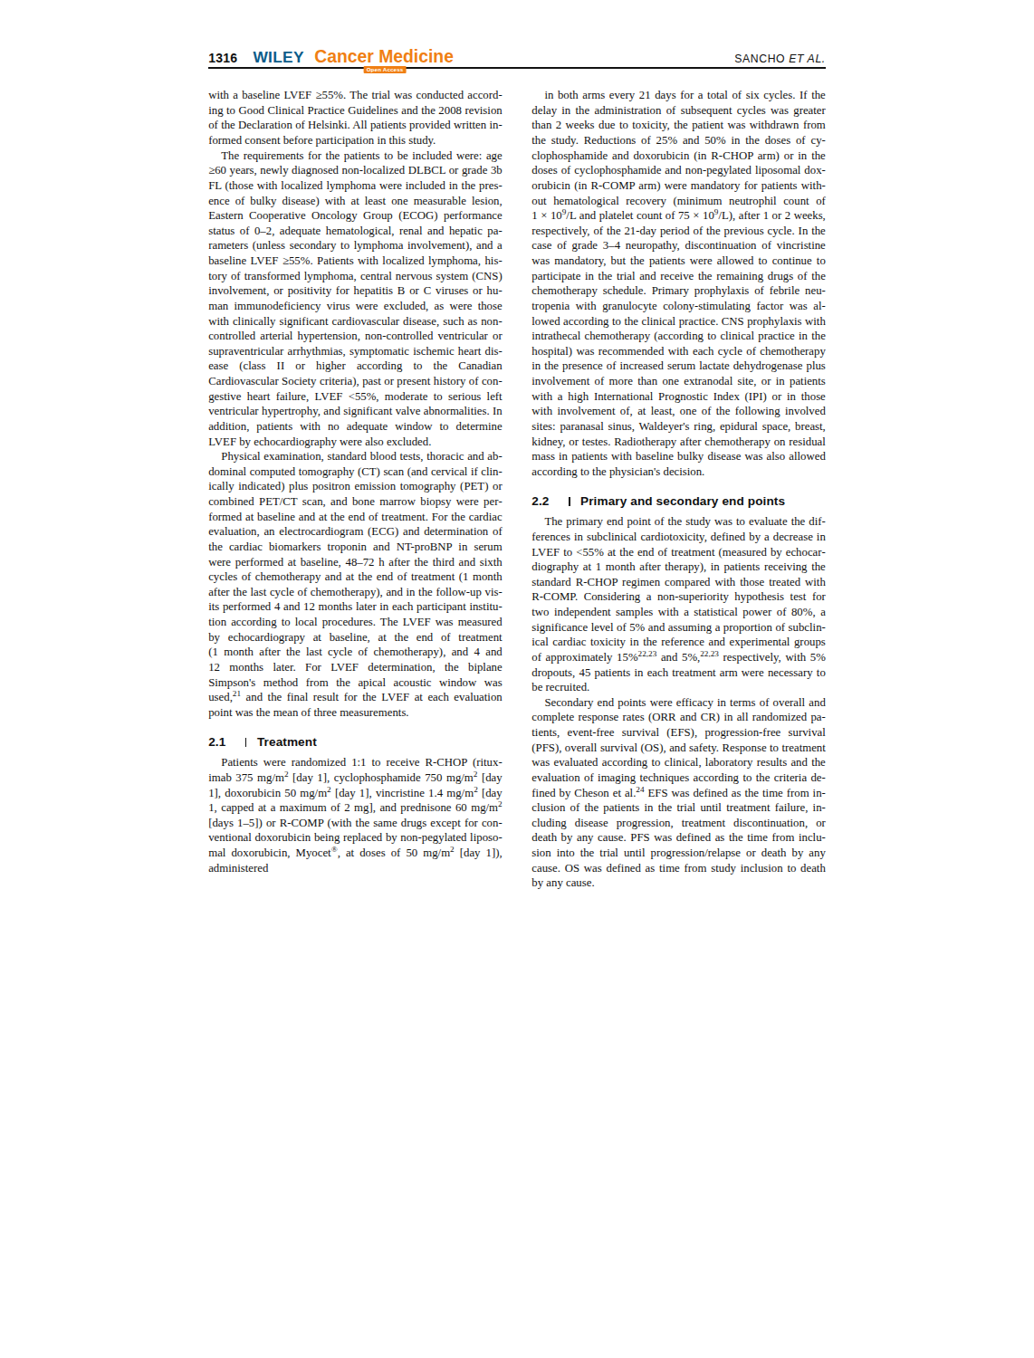1316
WILEY
Cancer MedicineOpen Access
SANCHO ET AL.
with a baseline LVEF ≥55%. The trial was conducted according to Good Clinical Practice Guidelines and the 2008 revision of the Declaration of Helsinki. All patients provided written informed consent before participation in this study.
The requirements for the patients to be included were: age ≥60 years, newly diagnosed non-localized DLBCL or grade 3b FL (those with localized lymphoma were included in the presence of bulky disease) with at least one measurable lesion, Eastern Cooperative Oncology Group (ECOG) performance status of 0–2, adequate hematological, renal and hepatic parameters (unless secondary to lymphoma involvement), and a baseline LVEF ≥55%. Patients with localized lymphoma, history of transformed lymphoma, central nervous system (CNS) involvement, or positivity for hepatitis B or C viruses or human immunodeficiency virus were excluded, as were those with clinically significant cardiovascular disease, such as non-controlled arterial hypertension, non-controlled ventricular or supraventricular arrhythmias, symptomatic ischemic heart disease (class II or higher according to the Canadian Cardiovascular Society criteria), past or present history of congestive heart failure, LVEF <55%, moderate to serious left ventricular hypertrophy, and significant valve abnormalities. In addition, patients with no adequate window to determine LVEF by echocardiography were also excluded.
Physical examination, standard blood tests, thoracic and abdominal computed tomography (CT) scan (and cervical if clinically indicated) plus positron emission tomography (PET) or combined PET/CT scan, and bone marrow biopsy were performed at baseline and at the end of treatment. For the cardiac evaluation, an electrocardiogram (ECG) and determination of the cardiac biomarkers troponin and NT-proBNP in serum were performed at baseline, 48–72 h after the third and sixth cycles of chemotherapy and at the end of treatment (1 month after the last cycle of chemotherapy), and in the follow-up visits performed 4 and 12 months later in each participant institution according to local procedures. The LVEF was measured by echocardiograpy at baseline, at the end of treatment (1 month after the last cycle of chemotherapy), and 4 and 12 months later. For LVEF determination, the biplane Simpson's method from the apical acoustic window was used,21 and the final result for the LVEF at each evaluation point was the mean of three measurements.
2.1 Treatment
Patients were randomized 1:1 to receive R-CHOP (rituximab 375 mg/m2 [day 1], cyclophosphamide 750 mg/m2 [day 1], doxorubicin 50 mg/m2 [day 1], vincristine 1.4 mg/m2 [day 1, capped at a maximum of 2 mg], and prednisone 60 mg/m2 [days 1–5]) or R-COMP (with the same drugs except for conventional doxorubicin being replaced by non-pegylated liposomal doxorubicin, Myocet®, at doses of 50 mg/m2 [day 1]), administered
in both arms every 21 days for a total of six cycles. If the delay in the administration of subsequent cycles was greater than 2 weeks due to toxicity, the patient was withdrawn from the study. Reductions of 25% and 50% in the doses of cyclophosphamide and doxorubicin (in R-CHOP arm) or in the doses of cyclophosphamide and non-pegylated liposomal doxorubicin (in R-COMP arm) were mandatory for patients without hematological recovery (minimum neutrophil count of 1 × 109/L and platelet count of 75 × 109/L), after 1 or 2 weeks, respectively, of the 21-day period of the previous cycle. In the case of grade 3–4 neuropathy, discontinuation of vincristine was mandatory, but the patients were allowed to continue to participate in the trial and receive the remaining drugs of the chemotherapy schedule. Primary prophylaxis of febrile neutropenia with granulocyte colony-stimulating factor was allowed according to the clinical practice. CNS prophylaxis with intrathecal chemotherapy (according to clinical practice in the hospital) was recommended with each cycle of chemotherapy in the presence of increased serum lactate dehydrogenase plus involvement of more than one extranodal site, or in patients with a high International Prognostic Index (IPI) or in those with involvement of, at least, one of the following involved sites: paranasal sinus, Waldeyer's ring, epidural space, breast, kidney, or testes. Radiotherapy after chemotherapy on residual mass in patients with baseline bulky disease was also allowed according to the physician's decision.
2.2 Primary and secondary end points
The primary end point of the study was to evaluate the differences in subclinical cardiotoxicity, defined by a decrease in LVEF to <55% at the end of treatment (measured by echocardiography at 1 month after therapy), in patients receiving the standard R-CHOP regimen compared with those treated with R-COMP. Considering a non-superiority hypothesis test for two independent samples with a statistical power of 80%, a significance level of 5% and assuming a proportion of subclinical cardiac toxicity in the reference and experimental groups of approximately 15%22,23 and 5%,22,23 respectively, with 5% dropouts, 45 patients in each treatment arm were necessary to be recruited.
Secondary end points were efficacy in terms of overall and complete response rates (ORR and CR) in all randomized patients, event-free survival (EFS), progression-free survival (PFS), overall survival (OS), and safety. Response to treatment was evaluated according to clinical, laboratory results and the evaluation of imaging techniques according to the criteria defined by Cheson et al.24 EFS was defined as the time from inclusion of the patients in the trial until treatment failure, including disease progression, treatment discontinuation, or death by any cause. PFS was defined as the time from inclusion into the trial until progression/relapse or death by any cause. OS was defined as time from study inclusion to death by any cause.